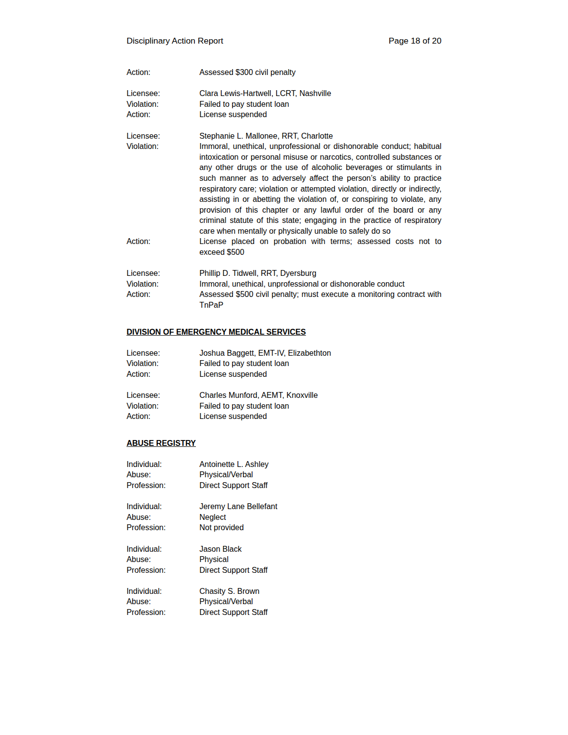Disciplinary Action Report
Page 18 of 20
Action:
Assessed $300 civil penalty
Licensee:
Clara Lewis-Hartwell, LCRT, Nashville
Violation:
Failed to pay student loan
Action:
License suspended
Licensee:
Stephanie L. Mallonee, RRT, Charlotte
Violation:
Immoral, unethical, unprofessional or dishonorable conduct; habitual intoxication or personal misuse or narcotics, controlled substances or any other drugs or the use of alcoholic beverages or stimulants in such manner as to adversely affect the person’s ability to practice respiratory care; violation or attempted violation, directly or indirectly, assisting in or abetting the violation of, or conspiring to violate, any provision of this chapter or any lawful order of the board or any criminal statute of this state; engaging in the practice of respiratory care when mentally or physically unable to safely do so
Action:
License placed on probation with terms; assessed costs not to exceed $500
Licensee:
Phillip D. Tidwell, RRT, Dyersburg
Violation:
Immoral, unethical, unprofessional or dishonorable conduct
Action:
Assessed $500 civil penalty; must execute a monitoring contract with TnPaP
DIVISION OF EMERGENCY MEDICAL SERVICES
Licensee:
Joshua Baggett, EMT-IV, Elizabethton
Violation:
Failed to pay student loan
Action:
License suspended
Licensee:
Charles Munford, AEMT, Knoxville
Violation:
Failed to pay student loan
Action:
License suspended
ABUSE REGISTRY
Individual:
Antoinette L. Ashley
Abuse:
Physical/Verbal
Profession:
Direct Support Staff
Individual:
Jeremy Lane Bellefant
Abuse:
Neglect
Profession:
Not provided
Individual:
Jason Black
Abuse:
Physical
Profession:
Direct Support Staff
Individual:
Chasity S. Brown
Abuse:
Physical/Verbal
Profession:
Direct Support Staff